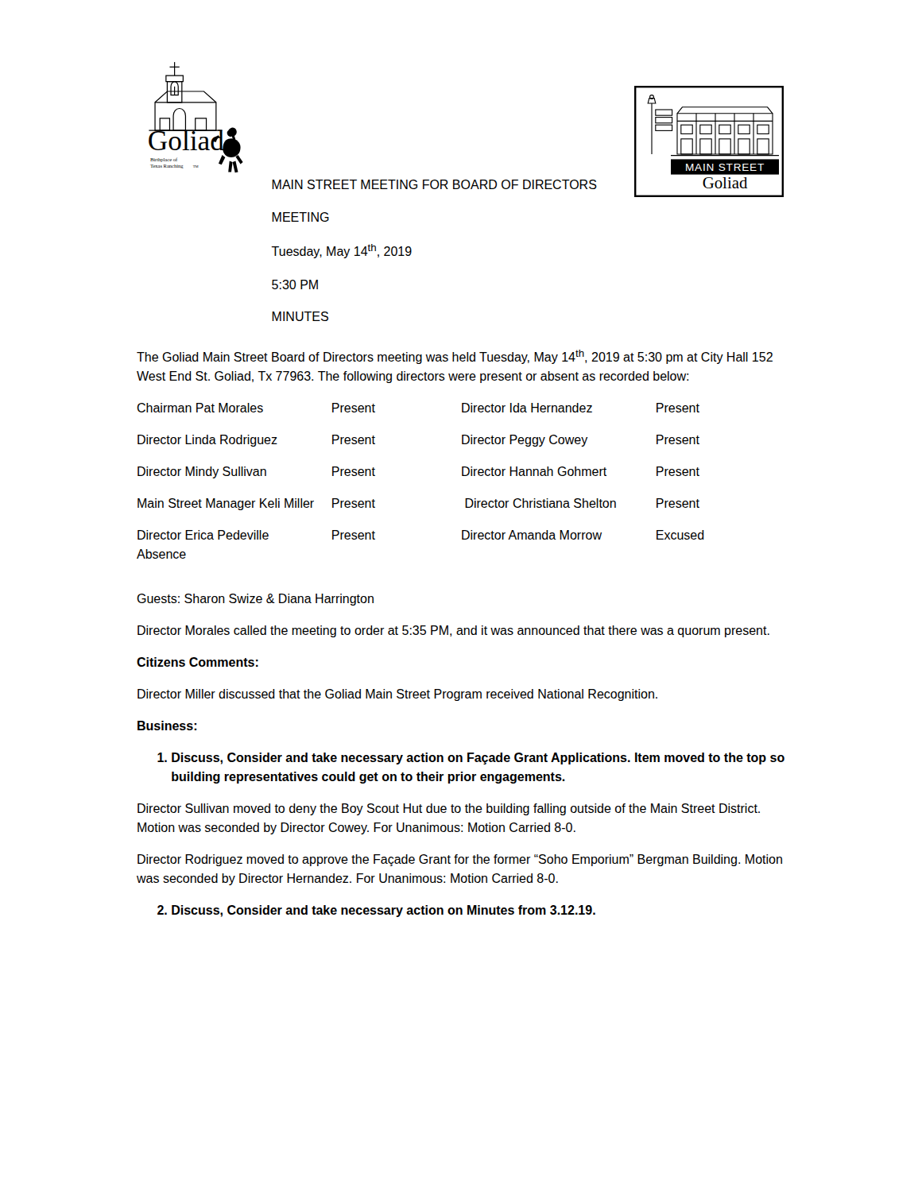Goliad Birthplace of Texas Ranching TM
MAIN STREET MEETING FOR BOARD OF DIRECTORS
MEETING
Tuesday, May 14th, 2019
5:30 PM
MINUTES
MAIN STREET Goliad
The Goliad Main Street Board of Directors meeting was held Tuesday, May 14th, 2019 at 5:30 pm at City Hall 152 West End St. Goliad, Tx 77963. The following directors were present or absent as recorded below:
| Chairman Pat Morales | Present | Director Ida Hernandez | Present |
| Director Linda Rodriguez | Present | Director Peggy Cowey | Present |
| Director Mindy Sullivan | Present | Director Hannah Gohmert | Present |
| Main Street Manager Keli Miller | Present | Director Christiana Shelton | Present |
| Director Erica Pedeville Absence | Present | Director Amanda Morrow | Excused |
Guests: Sharon Swize & Diana Harrington
Director Morales called the meeting to order at 5:35 PM, and it was announced that there was a quorum present.
Citizens Comments:
Director Miller discussed that the Goliad Main Street Program received National Recognition.
Business:
Discuss, Consider and take necessary action on Façade Grant Applications. Item moved to the top so building representatives could get on to their prior engagements.
Director Sullivan moved to deny the Boy Scout Hut due to the building falling outside of the Main Street District. Motion was seconded by Director Cowey. For Unanimous: Motion Carried 8-0.
Director Rodriguez moved to approve the Façade Grant for the former “Soho Emporium” Bergman Building. Motion was seconded by Director Hernandez. For Unanimous: Motion Carried 8-0.
Discuss, Consider and take necessary action on Minutes from 3.12.19.